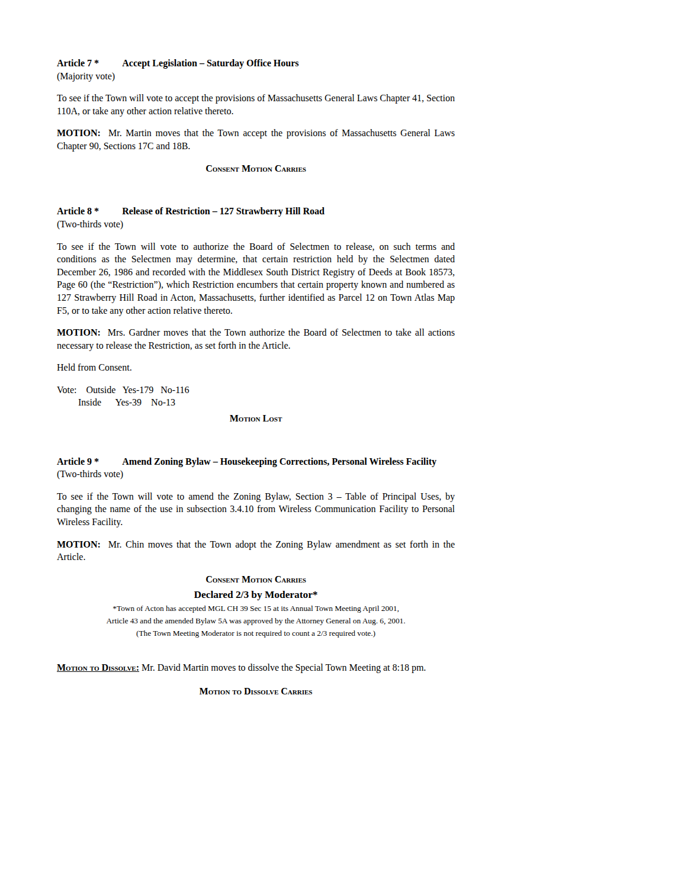Article 7 * Accept Legislation – Saturday Office Hours
(Majority vote)
To see if the Town will vote to accept the provisions of Massachusetts General Laws Chapter 41, Section 110A, or take any other action relative thereto.
MOTION: Mr. Martin moves that the Town accept the provisions of Massachusetts General Laws Chapter 90, Sections 17C and 18B.
Consent Motion Carries
Article 8 * Release of Restriction – 127 Strawberry Hill Road
(Two-thirds vote)
To see if the Town will vote to authorize the Board of Selectmen to release, on such terms and conditions as the Selectmen may determine, that certain restriction held by the Selectmen dated December 26, 1986 and recorded with the Middlesex South District Registry of Deeds at Book 18573, Page 60 (the “Restriction”), which Restriction encumbers that certain property known and numbered as 127 Strawberry Hill Road in Acton, Massachusetts, further identified as Parcel 12 on Town Atlas Map F5, or to take any other action relative thereto.
MOTION: Mrs. Gardner moves that the Town authorize the Board of Selectmen to take all actions necessary to release the Restriction, as set forth in the Article.
Held from Consent.
Vote: Outside Yes-179 No-116 Inside Yes-39 No-13
Motion Lost
Article 9 * Amend Zoning Bylaw – Housekeeping Corrections, Personal Wireless Facility
(Two-thirds vote)
To see if the Town will vote to amend the Zoning Bylaw, Section 3 – Table of Principal Uses, by changing the name of the use in subsection 3.4.10 from Wireless Communication Facility to Personal Wireless Facility.
MOTION: Mr. Chin moves that the Town adopt the Zoning Bylaw amendment as set forth in the Article.
Consent Motion Carries
Declared 2/3 by Moderator*
*Town of Acton has accepted MGL CH 39 Sec 15 at its Annual Town Meeting April 2001,
Article 43 and the amended Bylaw 5A was approved by the Attorney General on Aug. 6, 2001.
(The Town Meeting Moderator is not required to count a 2/3 required vote.)
Motion to Dissolve: Mr. David Martin moves to dissolve the Special Town Meeting at 8:18 pm.
Motion to Dissolve Carries